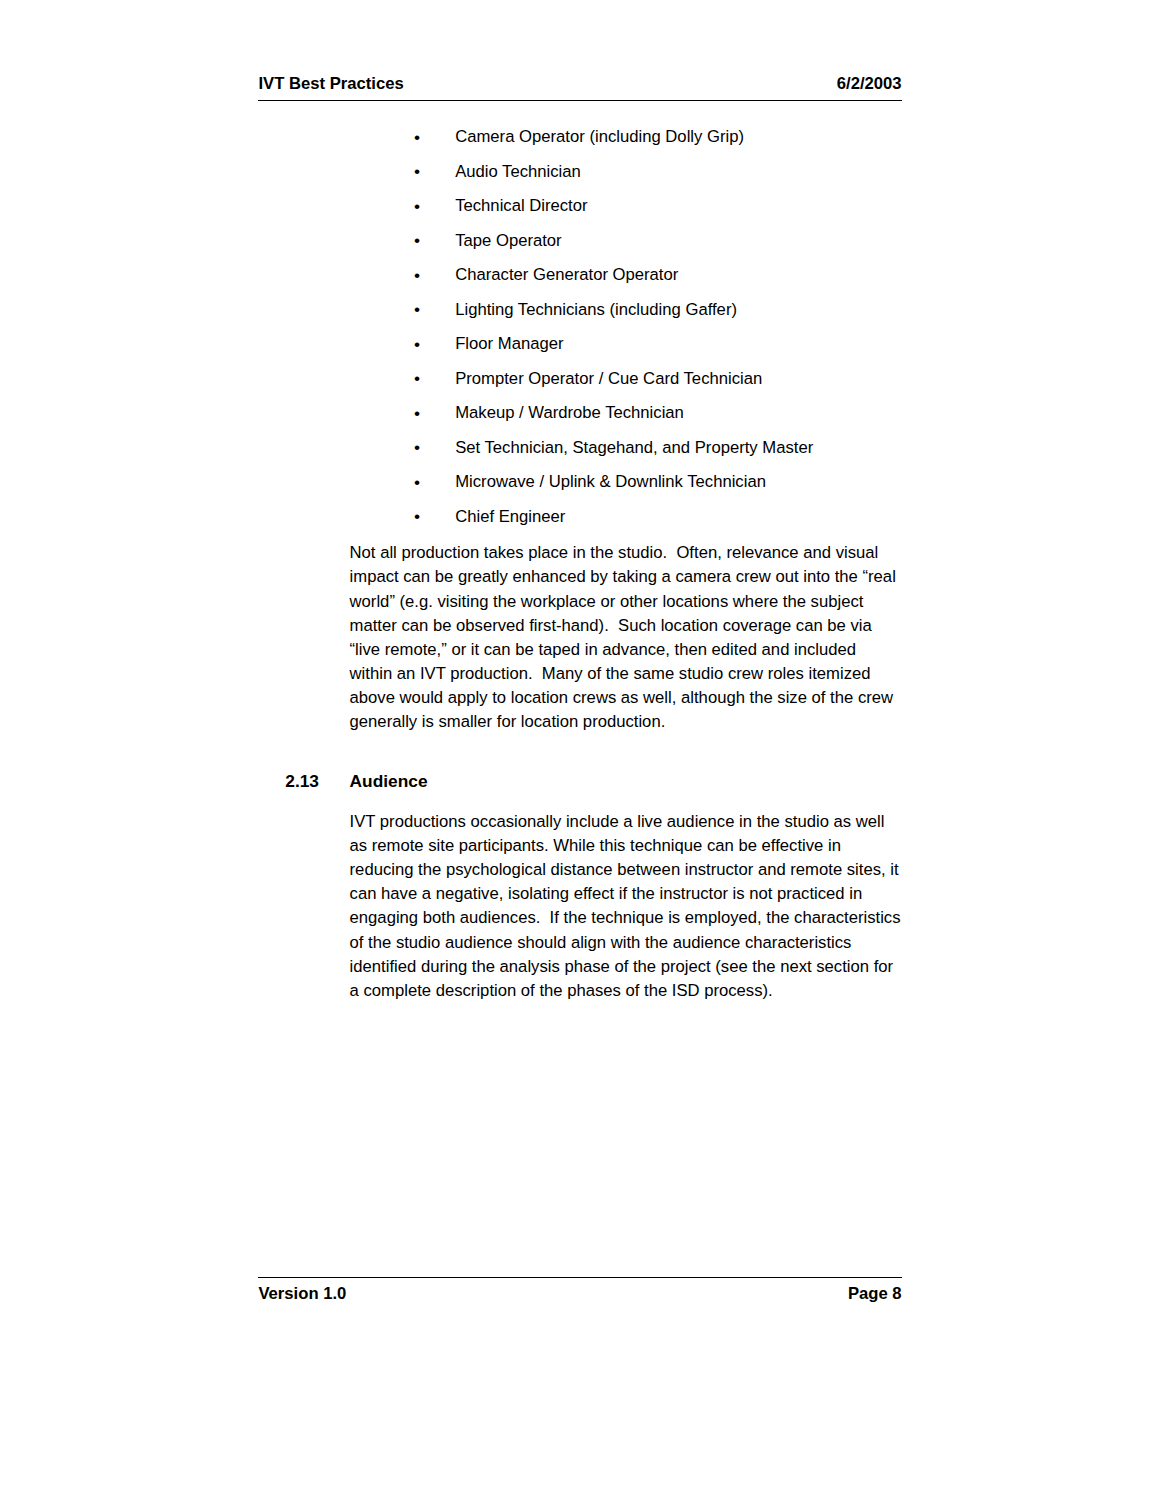IVT Best Practices 6/2/2003
Camera Operator (including Dolly Grip)
Audio Technician
Technical Director
Tape Operator
Character Generator Operator
Lighting Technicians (including Gaffer)
Floor Manager
Prompter Operator / Cue Card Technician
Makeup / Wardrobe Technician
Set Technician, Stagehand, and Property Master
Microwave / Uplink & Downlink Technician
Chief Engineer
Not all production takes place in the studio. Often, relevance and visual impact can be greatly enhanced by taking a camera crew out into the “real world” (e.g. visiting the workplace or other locations where the subject matter can be observed first-hand). Such location coverage can be via “live remote,” or it can be taped in advance, then edited and included within an IVT production. Many of the same studio crew roles itemized above would apply to location crews as well, although the size of the crew generally is smaller for location production.
2.13 Audience
IVT productions occasionally include a live audience in the studio as well as remote site participants. While this technique can be effective in reducing the psychological distance between instructor and remote sites, it can have a negative, isolating effect if the instructor is not practiced in engaging both audiences. If the technique is employed, the characteristics of the studio audience should align with the audience characteristics identified during the analysis phase of the project (see the next section for a complete description of the phases of the ISD process).
Version 1.0 Page 8